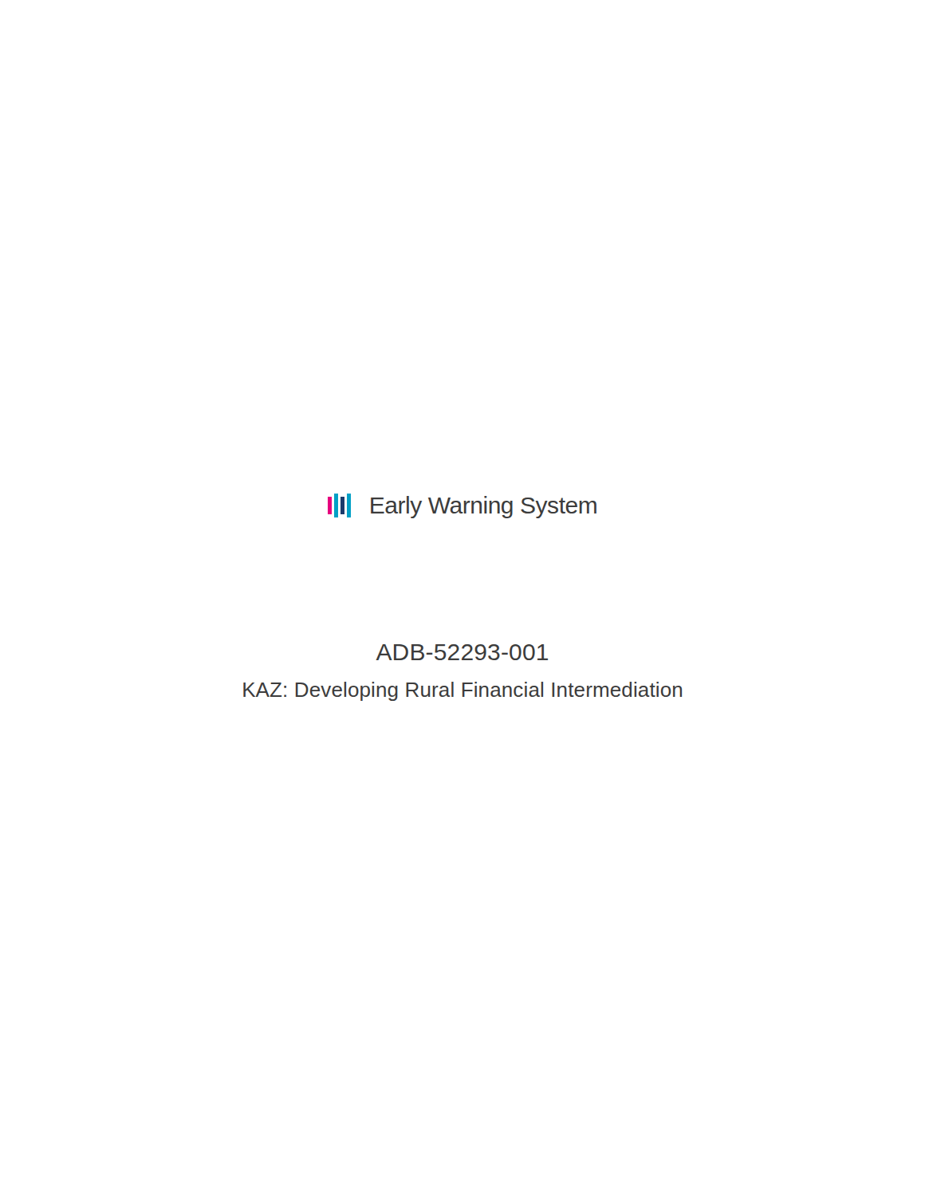Early Warning System
ADB-52293-001
KAZ: Developing Rural Financial Intermediation